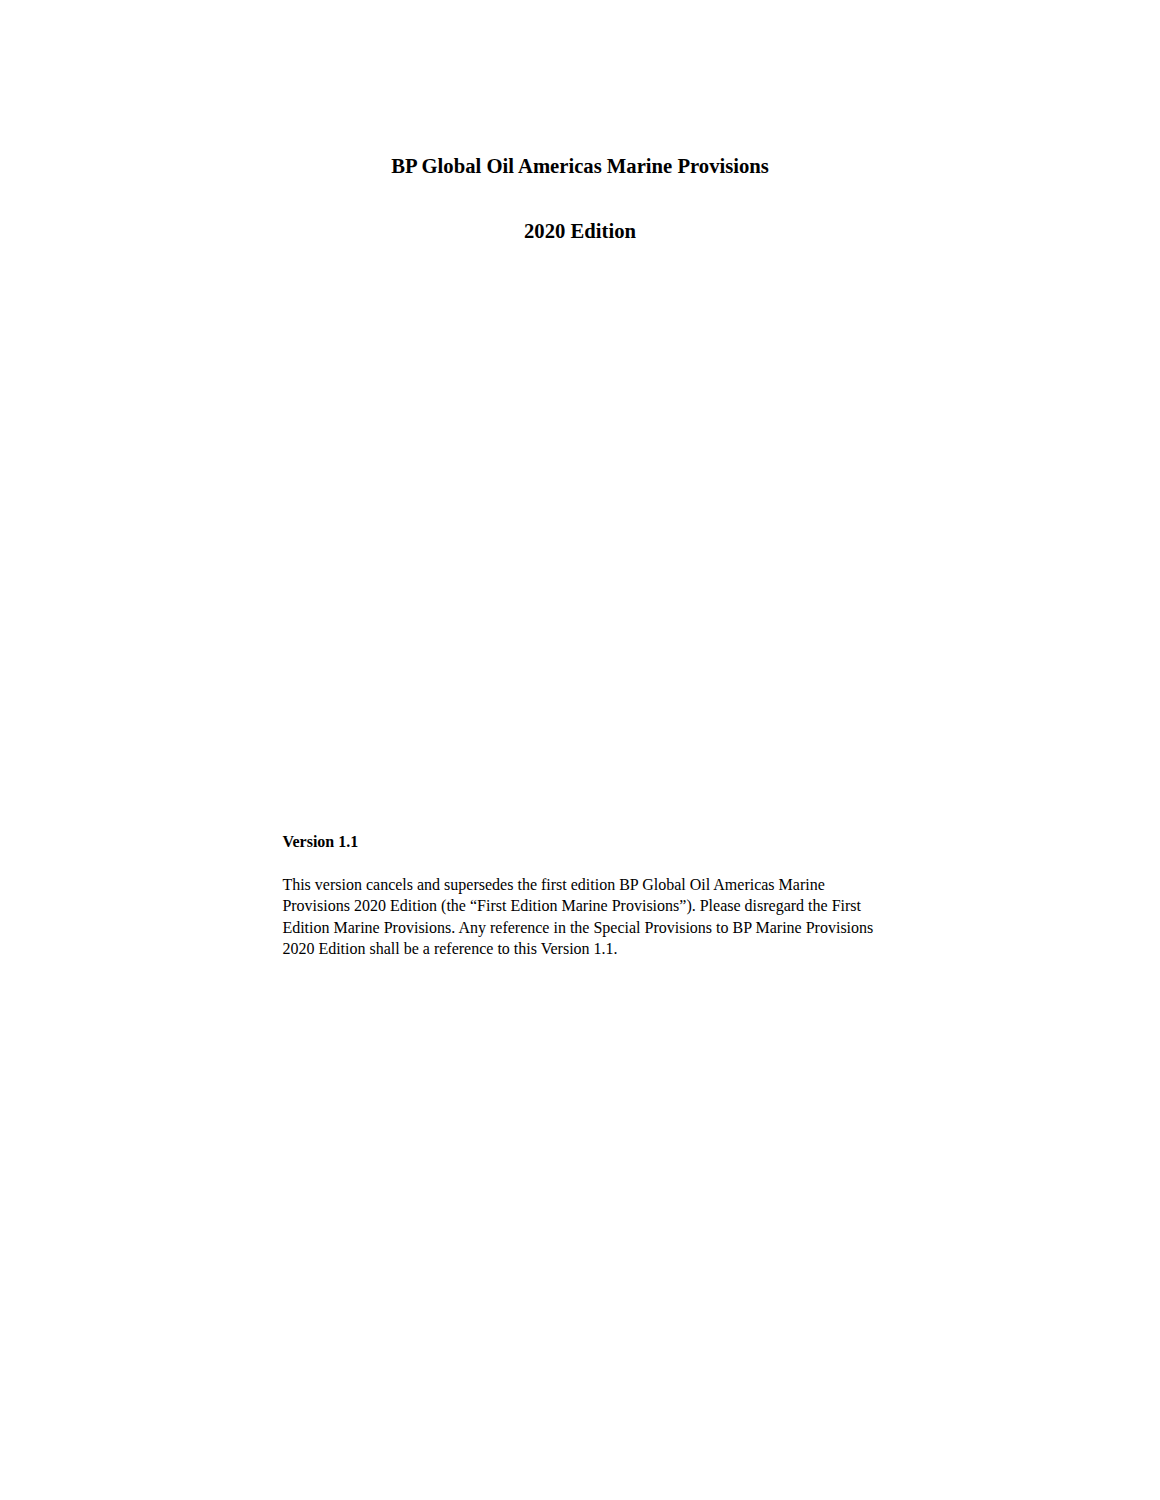BP Global Oil Americas Marine Provisions
2020 Edition
Version 1.1
This version cancels and supersedes the first edition BP Global Oil Americas Marine Provisions 2020 Edition (the “First Edition Marine Provisions”). Please disregard the First Edition Marine Provisions. Any reference in the Special Provisions to BP Marine Provisions 2020 Edition shall be a reference to this Version 1.1.